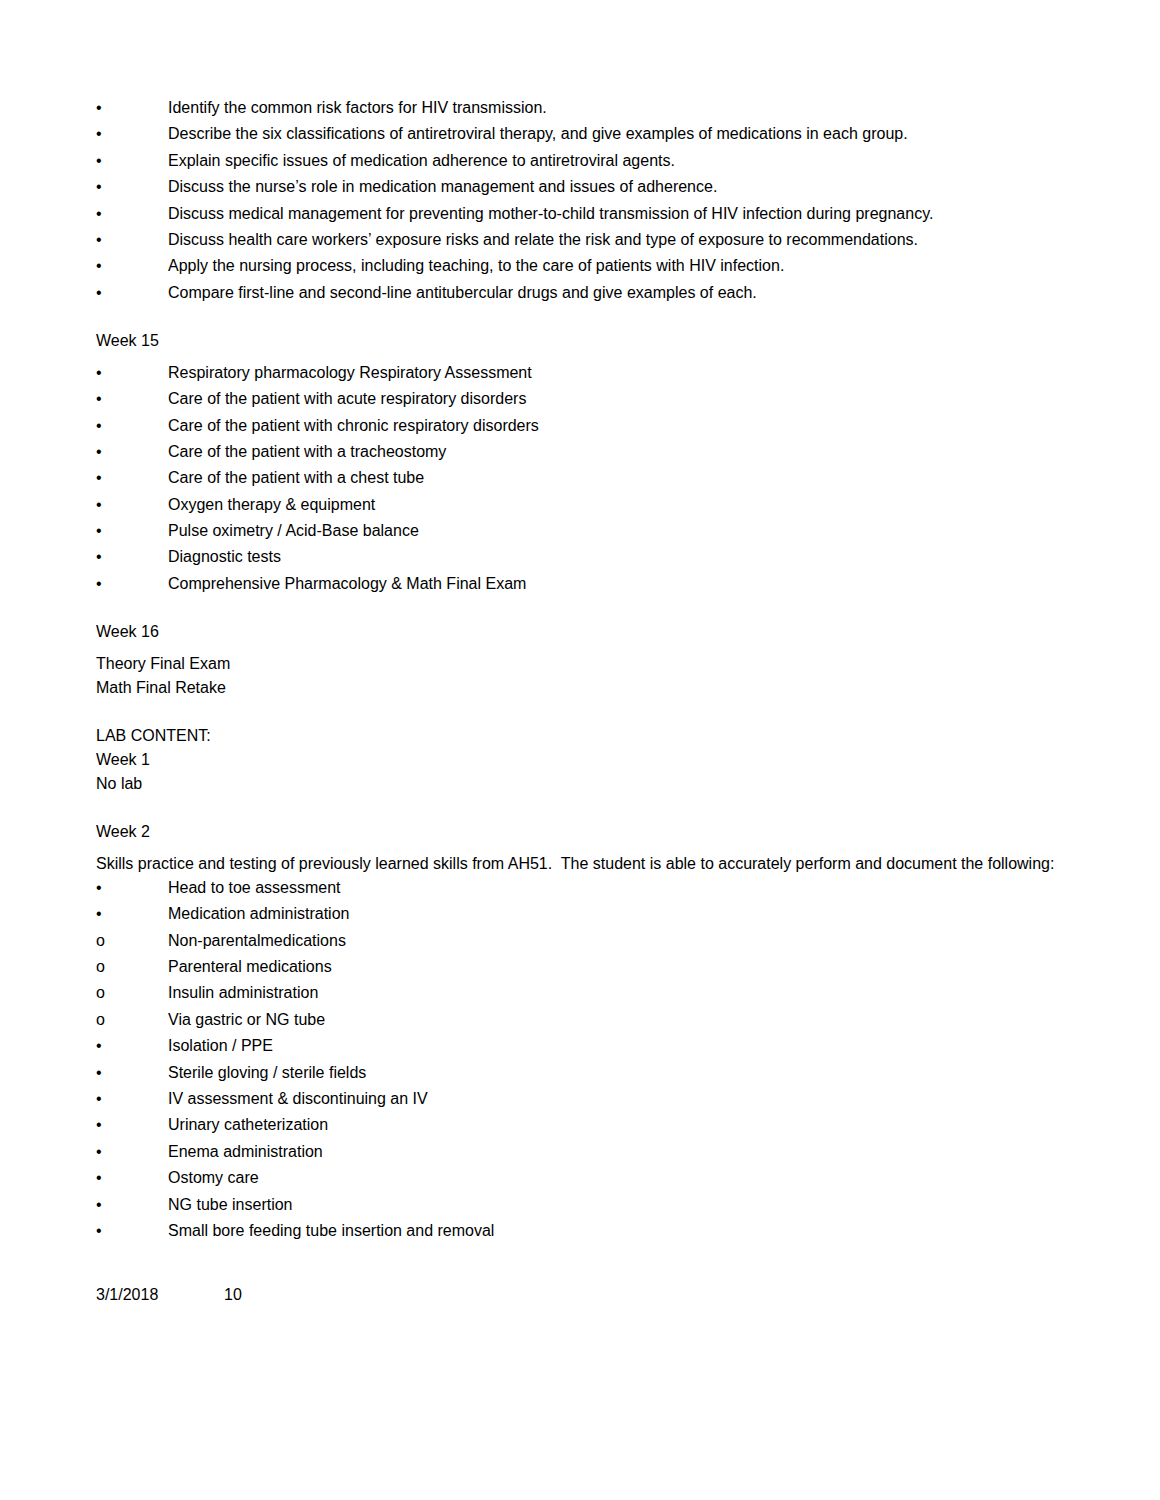•Identify the common risk factors for HIV transmission.
•Describe the six classifications of antiretroviral therapy, and give examples of medications in each group.
•Explain specific issues of medication adherence to antiretroviral agents.
•Discuss the nurse’s role in medication management and issues of adherence.
•Discuss medical management for preventing mother-to-child transmission of HIV infection during pregnancy.
•Discuss health care workers’ exposure risks and relate the risk and type of exposure to recommendations.
•Apply the nursing process, including teaching, to the care of patients with HIV infection.
•Compare first-line and second-line antitubercular drugs and give examples of each.
Week 15
•Respiratory pharmacology Respiratory Assessment
•Care of the patient with acute respiratory disorders
•Care of the patient with chronic respiratory disorders
•Care of the patient with a tracheostomy
•Care of the patient with a chest tube
•Oxygen therapy & equipment
•Pulse oximetry / Acid-Base balance
•Diagnostic tests
•Comprehensive Pharmacology & Math Final Exam
Week 16
Theory Final Exam
Math Final Retake
LAB CONTENT:
Week 1
No lab
Week 2
Skills practice and testing of previously learned skills from AH51. The student is able to accurately perform and document the following:
•Head to toe assessment
•Medication administration
oNon-parentalmedications
oParenteral medications
oInsulin administration
oVia gastric or NG tube
•Isolation / PPE
•Sterile gloving / sterile fields
•IV assessment & discontinuing an IV
•Urinary catheterization
•Enema administration
•Ostomy care
•NG tube insertion
•Small bore feeding tube insertion and removal
3/1/2018 10